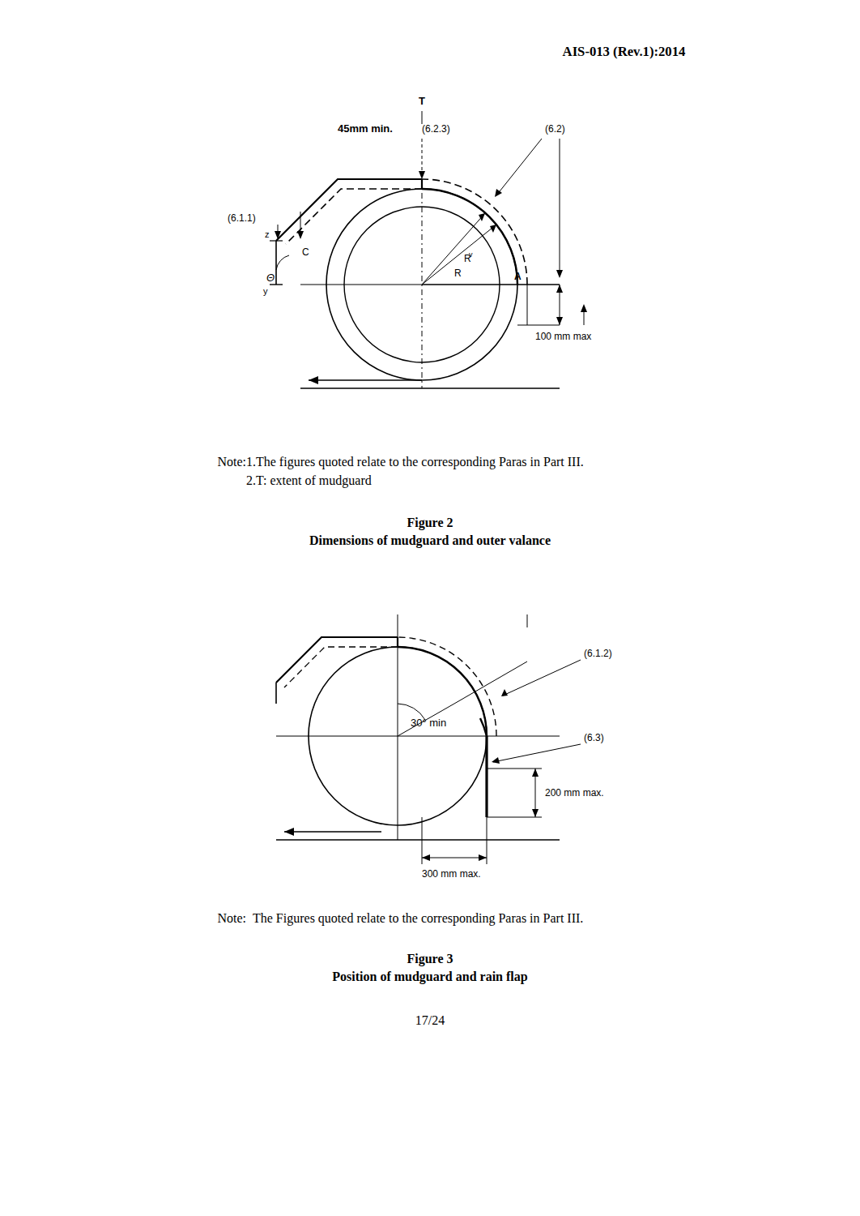AIS-013 (Rev.1):2014
Θ z y C (6.1.1) T 45mm min. (6.2.3) (6.2) R v R A 100 mm max
| Note: | 1. | The figures quoted relate to the corresponding Paras in Part III. |
| | 2. | T: extent of mudguard |
Figure 2 Dimensions of mudguard and outer valance
30° min (6.1.2) (6.3) 200 mm max. 300 mm max.
Note: The Figures quoted relate to the corresponding Paras in Part III.
Figure 3 Position of mudguard and rain flap
17/24